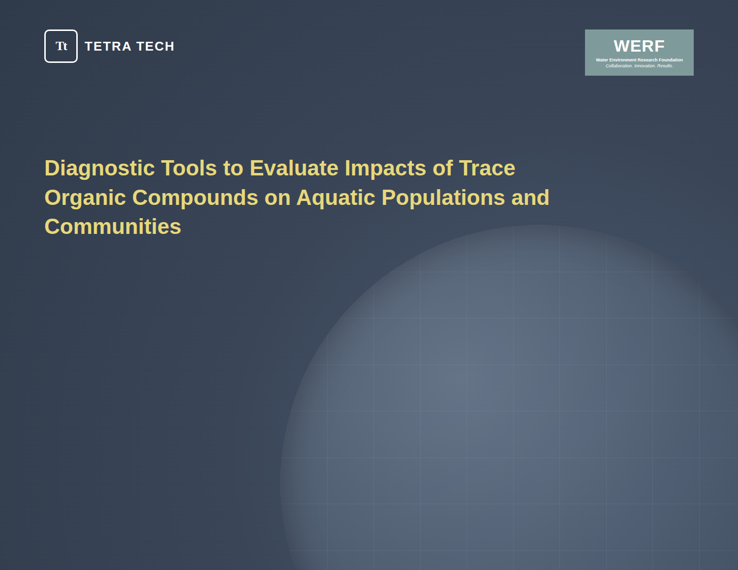Tt
TETRA TECH
WERF
Water Environment Research Foundation
Collaboration. Innovation. Results.
Diagnostic Tools to Evaluate Impacts of Trace Organic Compounds on Aquatic Populations and Communities